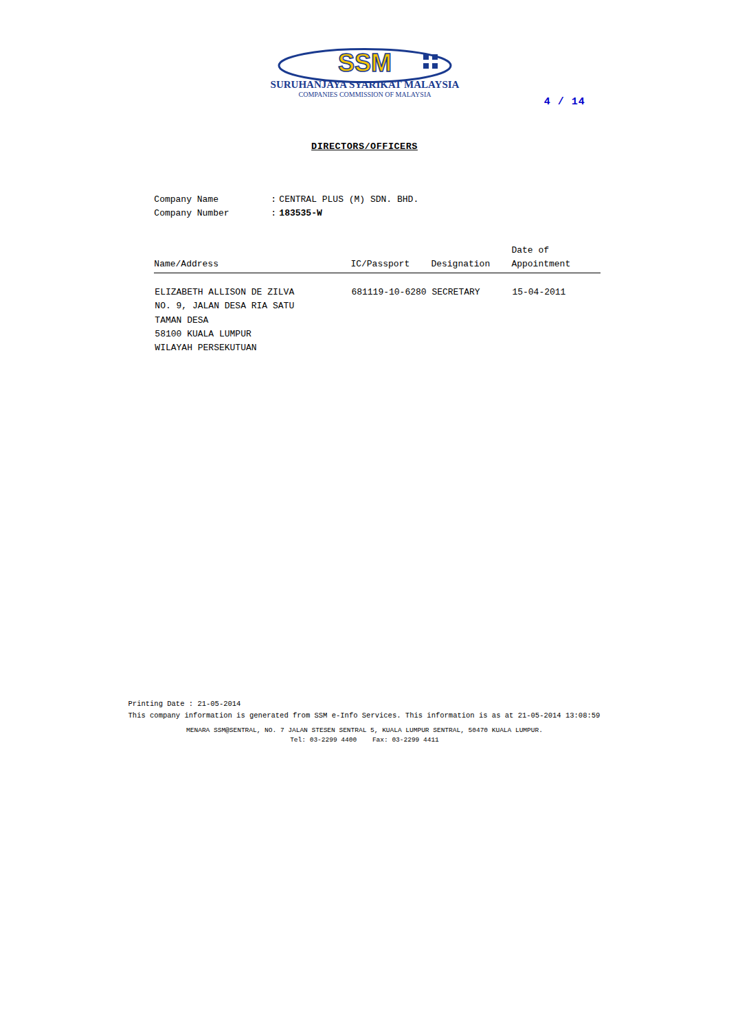4 / 14
DIRECTORS/OFFICERS
Company Name: CENTRAL PLUS (M) SDN. BHD.
Company Number: 183535-W
| Name/Address | IC/Passport | Designation | Date of Appointment |
| --- | --- | --- | --- |
| ELIZABETH ALLISON DE ZILVA NO. 9, JALAN DESA RIA SATU TAMAN DESA 58100 KUALA LUMPUR WILAYAH PERSEKUTUAN | 681119-10-6280 | SECRETARY | 15-04-2011 |
Printing Date : 21-05-2014
This company information is generated from SSM e-Info Services. This information is as at 21-05-2014 13:08:59
MENARA SSM@SENTRAL, NO. 7 JALAN STESEN SENTRAL 5, KUALA LUMPUR SENTRAL, 50470 KUALA LUMPUR.
Tel: 03-2299 4400 Fax: 03-2299 4411